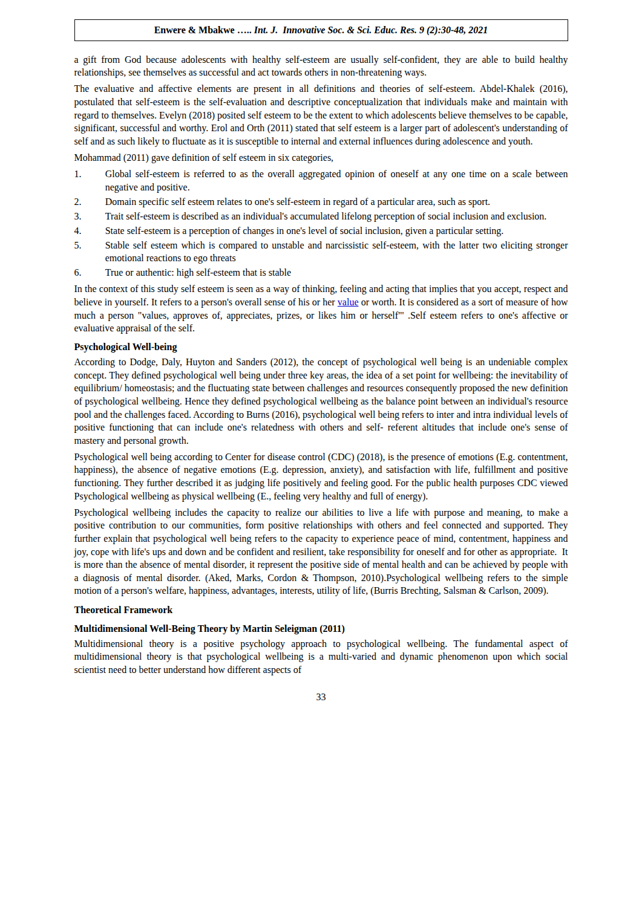Enwere & Mbakwe ….. Int. J. Innovative Soc. & Sci. Educ. Res. 9 (2):30-48, 2021
a gift from God because adolescents with healthy self-esteem are usually self-confident, they are able to build healthy relationships, see themselves as successful and act towards others in non-threatening ways.
The evaluative and affective elements are present in all definitions and theories of self-esteem. Abdel-Khalek (2016), postulated that self-esteem is the self-evaluation and descriptive conceptualization that individuals make and maintain with regard to themselves. Evelyn (2018) posited self esteem to be the extent to which adolescents believe themselves to be capable, significant, successful and worthy. Erol and Orth (2011) stated that self esteem is a larger part of adolescent's understanding of self and as such likely to fluctuate as it is susceptible to internal and external influences during adolescence and youth.
Mohammad (2011) gave definition of self esteem in six categories,
Global self-esteem is referred to as the overall aggregated opinion of oneself at any one time on a scale between negative and positive.
Domain specific self esteem relates to one's self-esteem in regard of a particular area, such as sport.
Trait self-esteem is described as an individual's accumulated lifelong perception of social inclusion and exclusion.
State self-esteem is a perception of changes in one's level of social inclusion, given a particular setting.
Stable self esteem which is compared to unstable and narcissistic self-esteem, with the latter two eliciting stronger emotional reactions to ego threats
True or authentic: high self-esteem that is stable
In the context of this study self esteem is seen as a way of thinking, feeling and acting that implies that you accept, respect and believe in yourself. It refers to a person's overall sense of his or her value or worth. It is considered as a sort of measure of how much a person "values, approves of, appreciates, prizes, or likes him or herself"' .Self esteem refers to one's affective or evaluative appraisal of the self.
Psychological Well-being
According to Dodge, Daly, Huyton and Sanders (2012), the concept of psychological well being is an undeniable complex concept. They defined psychological well being under three key areas, the idea of a set point for wellbeing: the inevitability of equilibrium/ homeostasis; and the fluctuating state between challenges and resources consequently proposed the new definition of psychological wellbeing. Hence they defined psychological wellbeing as the balance point between an individual's resource pool and the challenges faced. According to Burns (2016), psychological well being refers to inter and intra individual levels of positive functioning that can include one's relatedness with others and self- referent altitudes that include one's sense of mastery and personal growth.
Psychological well being according to Center for disease control (CDC) (2018), is the presence of emotions (E.g. contentment, happiness), the absence of negative emotions (E.g. depression, anxiety), and satisfaction with life, fulfillment and positive functioning. They further described it as judging life positively and feeling good. For the public health purposes CDC viewed Psychological wellbeing as physical wellbeing (E., feeling very healthy and full of energy).
Psychological wellbeing includes the capacity to realize our abilities to live a life with purpose and meaning, to make a positive contribution to our communities, form positive relationships with others and feel connected and supported. They further explain that psychological well being refers to the capacity to experience peace of mind, contentment, happiness and joy, cope with life's ups and down and be confident and resilient, take responsibility for oneself and for other as appropriate. It is more than the absence of mental disorder, it represent the positive side of mental health and can be achieved by people with a diagnosis of mental disorder. (Aked, Marks, Cordon & Thompson, 2010).Psychological wellbeing refers to the simple motion of a person's welfare, happiness, advantages, interests, utility of life, (Burris Brechting, Salsman & Carlson, 2009).
Theoretical Framework
Multidimensional Well-Being Theory by Martin Seleigman (2011)
Multidimensional theory is a positive psychology approach to psychological wellbeing. The fundamental aspect of multidimensional theory is that psychological wellbeing is a multi-varied and dynamic phenomenon upon which social scientist need to better understand how different aspects of
33